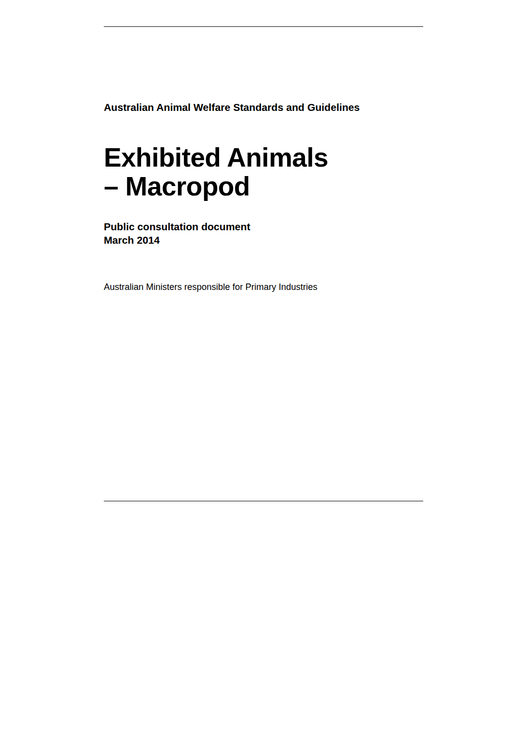Australian Animal Welfare Standards and Guidelines
Exhibited Animals
– Macropod
Public consultation document
March 2014
Australian Ministers responsible for Primary Industries